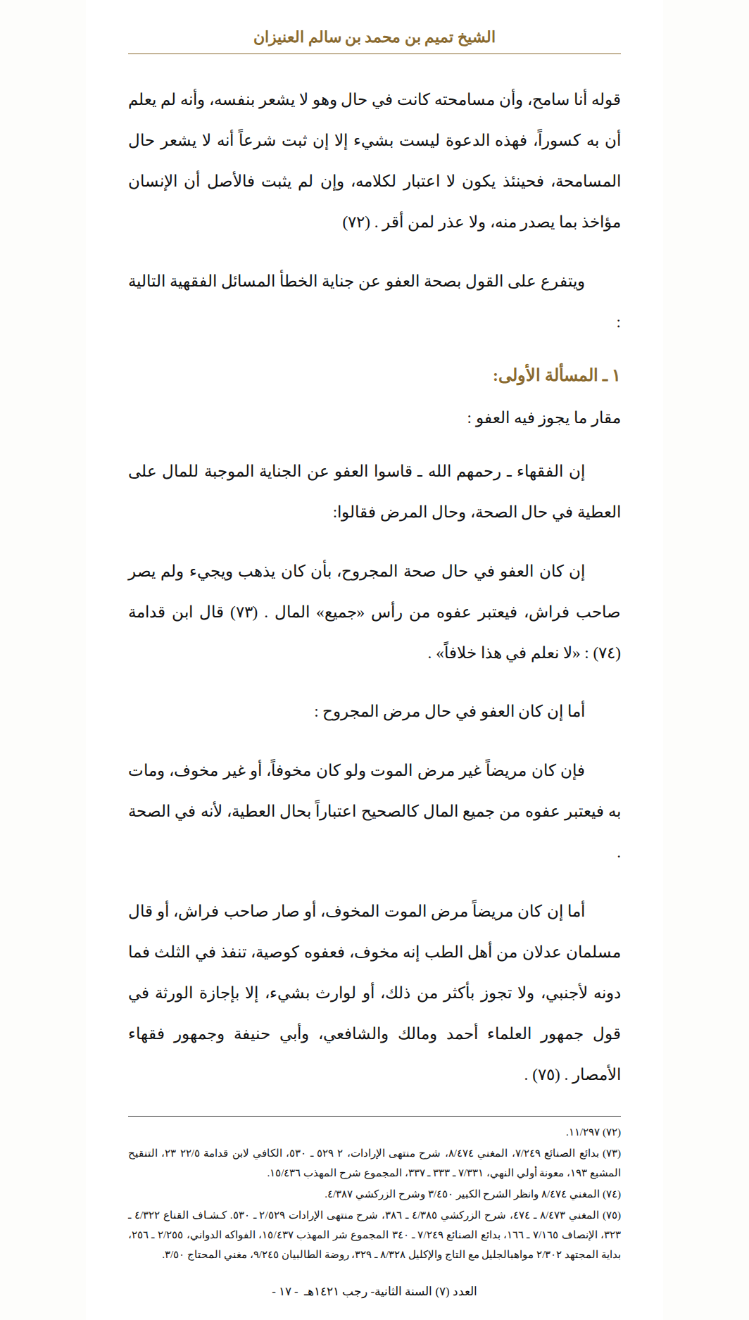الشيخ تميم بن محمد بن سالم العنيزان
قوله أنا سامح، وأن مسامحته كانت في حال وهو لا يشعر بنفسه، وأنه لم يعلم أن به كسوراً، فهذه الدعوة ليست بشيء إلا إن ثبت شرعاً أنه لا يشعر حال المسامحة، فحينئذ يكون لا اعتبار لكلامه، وإن لم يثبت فالأصل أن الإنسان مؤاخذ بما يصدر منه، ولا عذر لمن أقر . (٧٢)
ويتفرع على القول بصحة العفو عن جناية الخطأ المسائل الفقهية التالية :
١ ـ المسألة الأولى:
مقار ما يجوز فيه العفو :
إن الفقهاء ـ رحمهم الله ـ قاسوا العفو عن الجناية الموجبة للمال على العطية في حال الصحة، وحال المرض فقالوا:
إن كان العفو في حال صحة المجروح، بأن كان يذهب ويجيء ولم يصر صاحب فراش، فيعتبر عفوه من رأس «جميع» المال . (٧٣) قال ابن قدامة (٧٤) : «لا نعلم في هذا خلافاً» .
أما إن كان العفو في حال مرض المجروح :
فإن كان مريضاً غير مرض الموت ولو كان مخوفاً، أو غير مخوف، ومات به فيعتبر عفوه من جميع المال كالصحيح اعتباراً بحال العطية، لأنه في الصحة .
أما إن كان مريضاً مرض الموت المخوف، أو صار صاحب فراش، أو قال مسلمان عدلان من أهل الطب إنه مخوف، فعفوه كوصية، تنفذ في الثلث فما دونه لأجنبي، ولا تجوز بأكثر من ذلك، أو لوارث بشيء، إلا بإجازة الورثة في قول جمهور العلماء أحمد ومالك والشافعي، وأبي حنيفة وجمهور فقهاء الأمصار . (٧٥) .
(٧٢) ١١/٢٩٧.
(٧٣) بدائع الصنائع ٧/٢٤٩، المغني ٨/٤٧٤، شرح منتهى الإرادات، ٢ ٥٢٩ ـ ٥٣٠، الكافي لابن قدامة ٢٢/٥ ٢٣، التنقيح المشبع ١٩٣، معونة أولي النهي، ٧/٣٣١ ـ ٣٣٣ ـ ٣٣٧، المجموع شرح المهذب ١٥/٤٣٦.
(٧٤) المغني ٨/٤٧٤ وانظر الشرح الكبير ٣/٤٥٠ وشرح الزركشي ٤/٣٨٧.
(٧٥) المغني ٨/٤٧٣ ـ ٤٧٤، شرح الزركشي ٤/٣٨٥ ـ ٣٨٦، شرح منتهى الإرادات ٢/٥٢٩ ـ ٥٣٠. كـشـاف القناع ٤/٣٢٢ ـ ٣٢٣، الإنصاف ٧/١٦٥ ـ ١٦٦، بدائع الصنائع ٧/٢٤٩ ـ ٣٤٠ المجموع شر المهذب ١٥/٤٣٧، الفواكه الدواني، ٢/٢٥٥ ـ ٢٥٦، بداية المجتهد ٢/٣٠٢ مواهبالجليل مع التاج والإكليل ٨/٣٢٨ ـ ٣٢٩، روضة الطالبيان ٩/٢٤٥، مغني المحتاج ٣/٥٠.
العدد (٧) السنة الثانية- رجب ١٤٢١هـ - ١٧ -